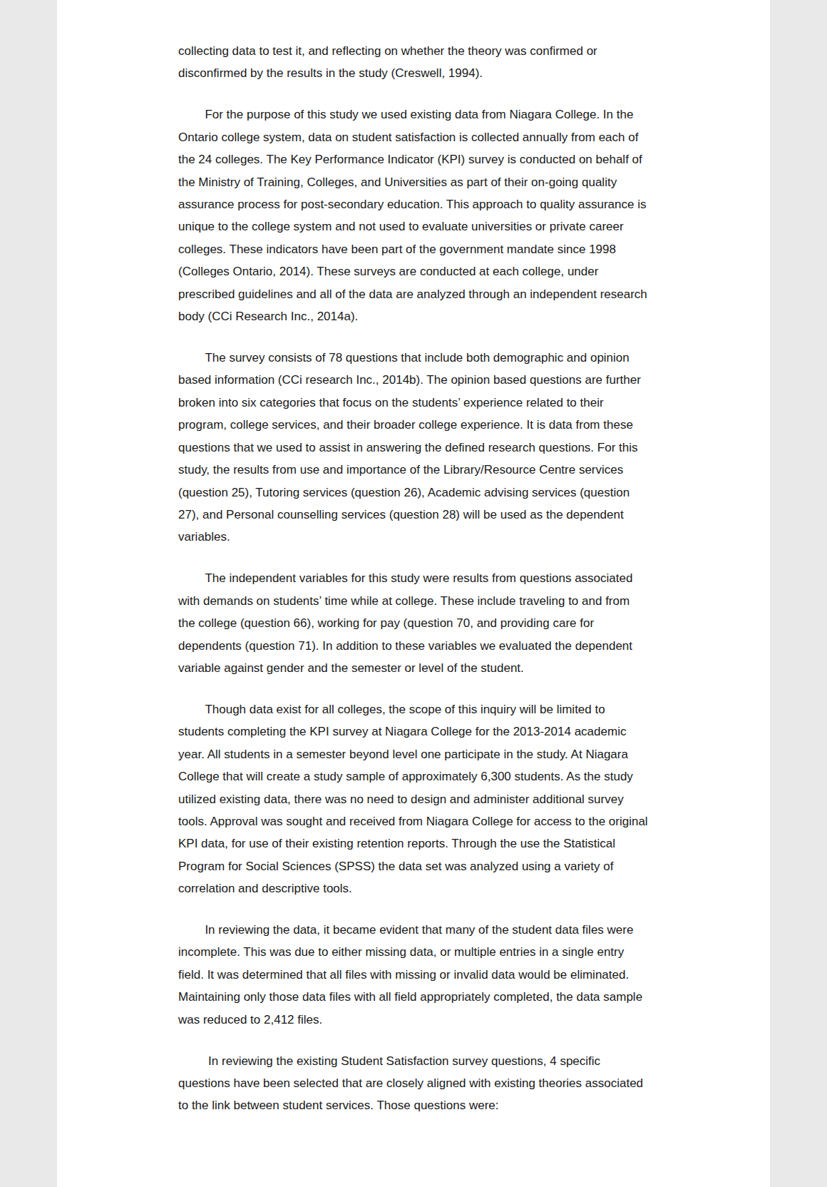collecting data to test it, and reflecting on whether the theory was confirmed or disconfirmed by the results in the study (Creswell, 1994).
For the purpose of this study we used existing data from Niagara College. In the Ontario college system, data on student satisfaction is collected annually from each of the 24 colleges. The Key Performance Indicator (KPI) survey is conducted on behalf of the Ministry of Training, Colleges, and Universities as part of their on-going quality assurance process for post-secondary education. This approach to quality assurance is unique to the college system and not used to evaluate universities or private career colleges. These indicators have been part of the government mandate since 1998 (Colleges Ontario, 2014). These surveys are conducted at each college, under prescribed guidelines and all of the data are analyzed through an independent research body (CCi Research Inc., 2014a).
The survey consists of 78 questions that include both demographic and opinion based information (CCi research Inc., 2014b). The opinion based questions are further broken into six categories that focus on the students’ experience related to their program, college services, and their broader college experience. It is data from these questions that we used to assist in answering the defined research questions. For this study, the results from use and importance of the Library/Resource Centre services (question 25), Tutoring services (question 26), Academic advising services (question 27), and Personal counselling services (question 28) will be used as the dependent variables.
The independent variables for this study were results from questions associated with demands on students’ time while at college. These include traveling to and from the college (question 66), working for pay (question 70, and providing care for dependents (question 71). In addition to these variables we evaluated the dependent variable against gender and the semester or level of the student.
Though data exist for all colleges, the scope of this inquiry will be limited to students completing the KPI survey at Niagara College for the 2013-2014 academic year. All students in a semester beyond level one participate in the study. At Niagara College that will create a study sample of approximately 6,300 students. As the study utilized existing data, there was no need to design and administer additional survey tools. Approval was sought and received from Niagara College for access to the original KPI data, for use of their existing retention reports. Through the use the Statistical Program for Social Sciences (SPSS) the data set was analyzed using a variety of correlation and descriptive tools.
In reviewing the data, it became evident that many of the student data files were incomplete. This was due to either missing data, or multiple entries in a single entry field. It was determined that all files with missing or invalid data would be eliminated. Maintaining only those data files with all field appropriately completed, the data sample was reduced to 2,412 files.
In reviewing the existing Student Satisfaction survey questions, 4 specific questions have been selected that are closely aligned with existing theories associated to the link between student services. Those questions were: